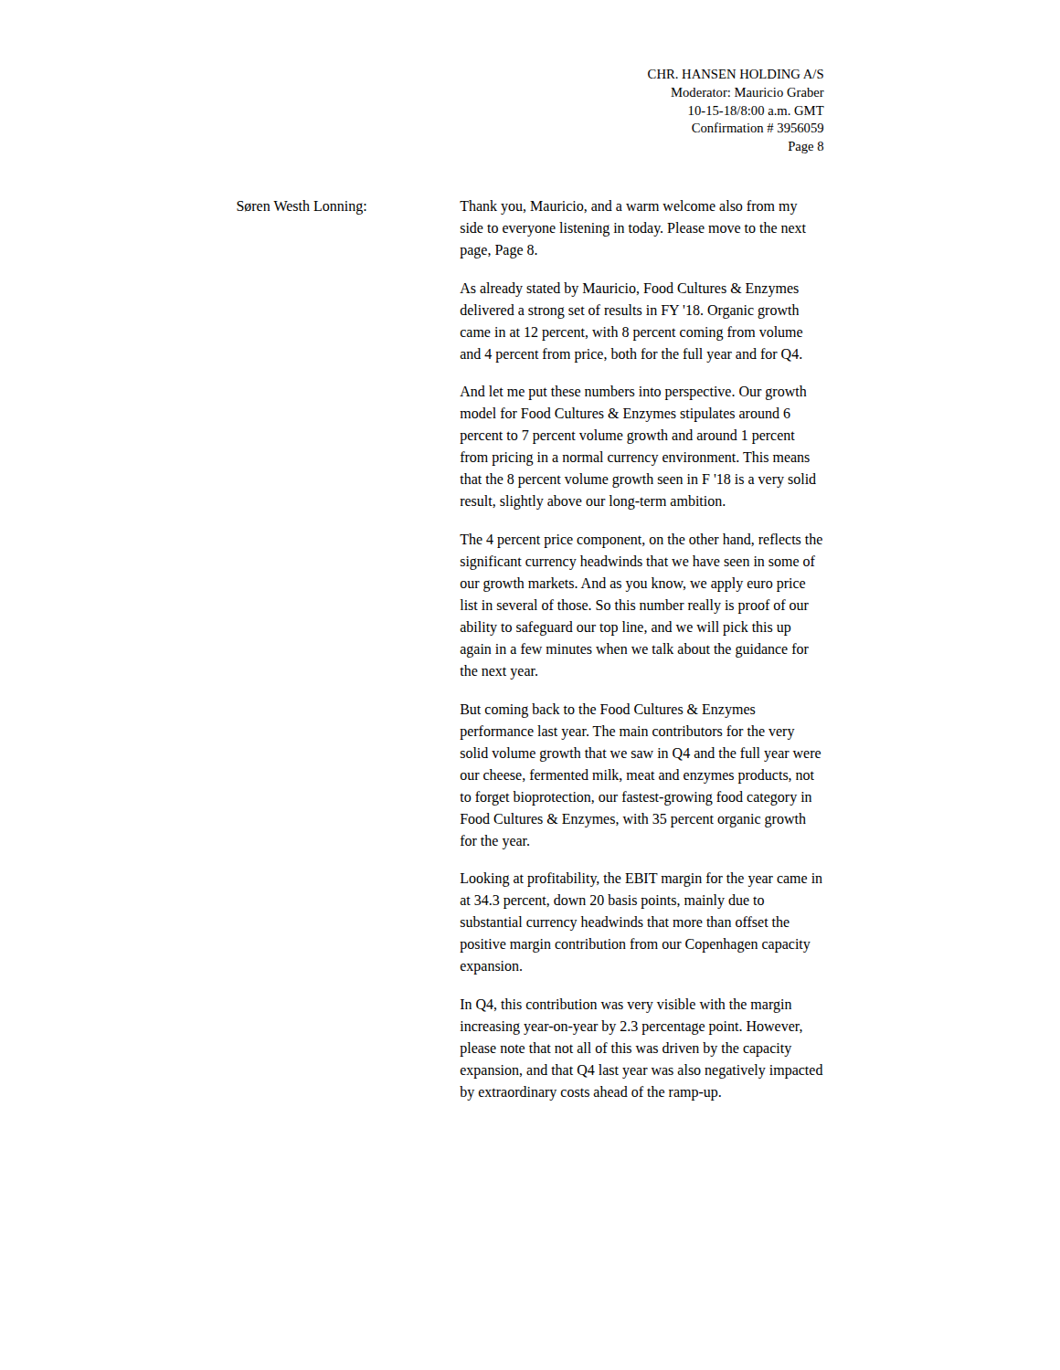CHR. HANSEN HOLDING A/S
Moderator: Mauricio Graber
10-15-18/8:00 a.m. GMT
Confirmation # 3956059
Page 8
Søren Westh Lonning:
Thank you, Mauricio, and a warm welcome also from my side to everyone listening in today. Please move to the next page, Page 8.
As already stated by Mauricio, Food Cultures & Enzymes delivered a strong set of results in FY '18. Organic growth came in at 12 percent, with 8 percent coming from volume and 4 percent from price, both for the full year and for Q4.
And let me put these numbers into perspective. Our growth model for Food Cultures & Enzymes stipulates around 6 percent to 7 percent volume growth and around 1 percent from pricing in a normal currency environment. This means that the 8 percent volume growth seen in F '18 is a very solid result, slightly above our long-term ambition.
The 4 percent price component, on the other hand, reflects the significant currency headwinds that we have seen in some of our growth markets. And as you know, we apply euro price list in several of those. So this number really is proof of our ability to safeguard our top line, and we will pick this up again in a few minutes when we talk about the guidance for the next year.
But coming back to the Food Cultures & Enzymes performance last year. The main contributors for the very solid volume growth that we saw in Q4 and the full year were our cheese, fermented milk, meat and enzymes products, not to forget bioprotection, our fastest-growing food category in Food Cultures & Enzymes, with 35 percent organic growth for the year.
Looking at profitability, the EBIT margin for the year came in at 34.3 percent, down 20 basis points, mainly due to substantial currency headwinds that more than offset the positive margin contribution from our Copenhagen capacity expansion.
In Q4, this contribution was very visible with the margin increasing year-on-year by 2.3 percentage point. However, please note that not all of this was driven by the capacity expansion, and that Q4 last year was also negatively impacted by extraordinary costs ahead of the ramp-up.